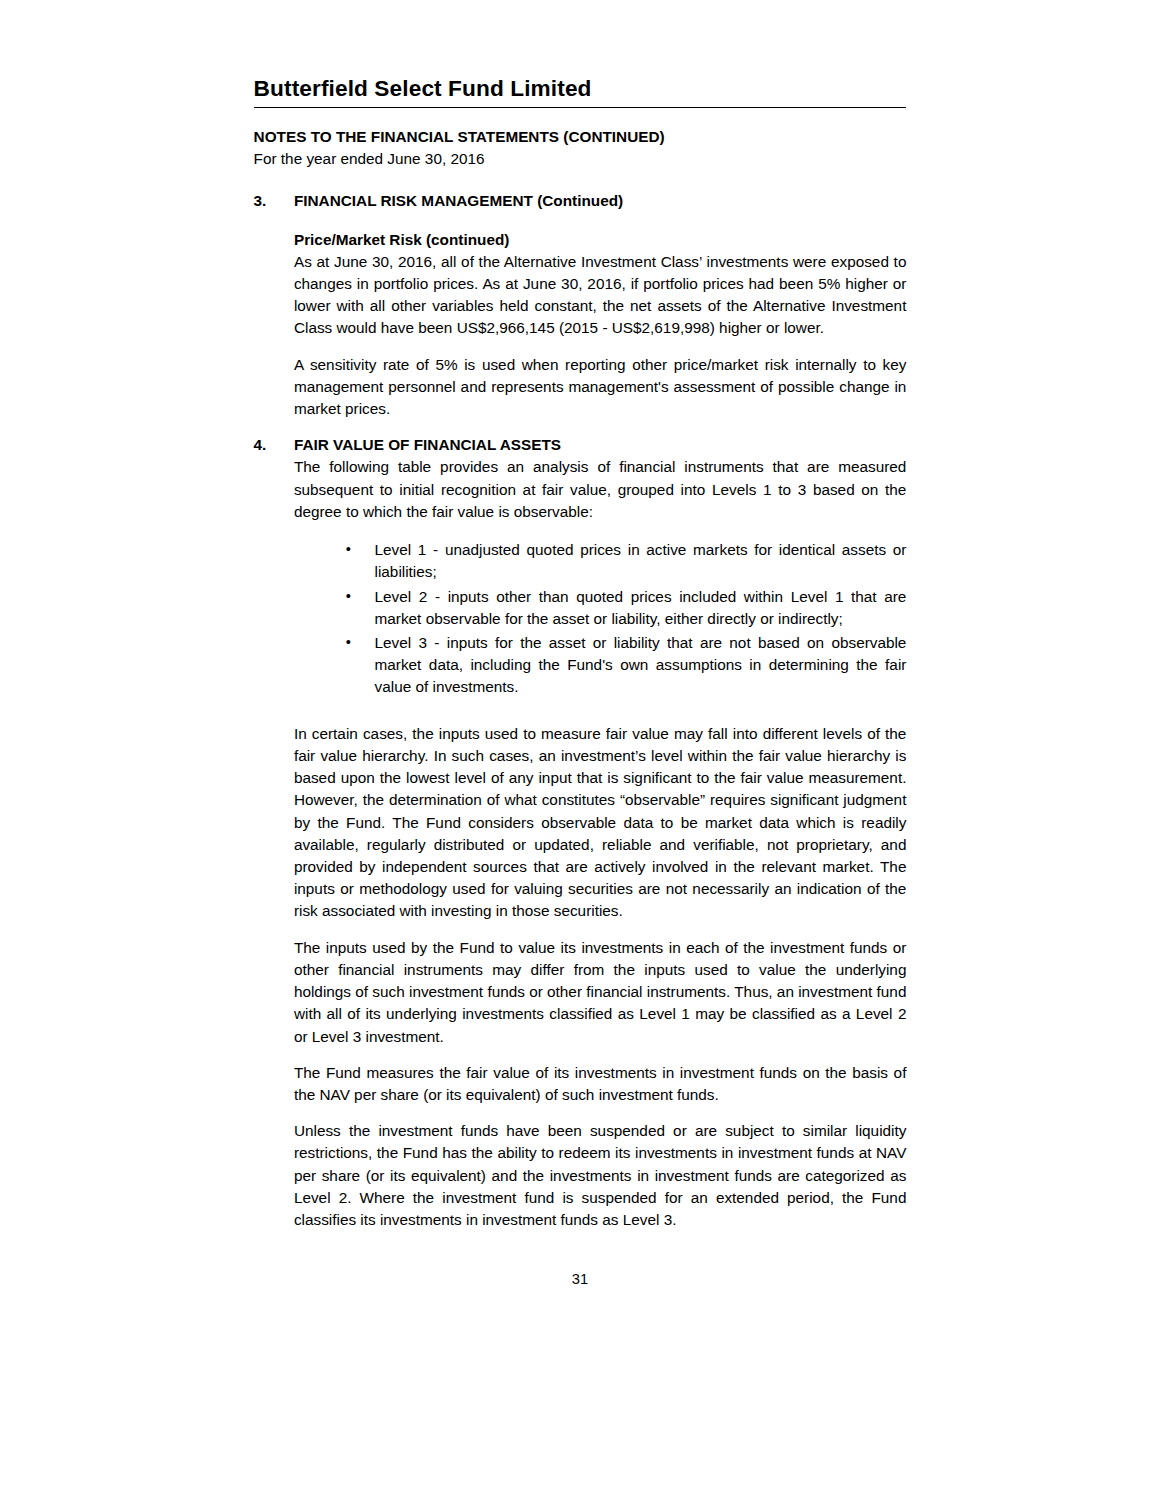Butterfield Select Fund Limited
NOTES TO THE FINANCIAL STATEMENTS (CONTINUED)
For the year ended June 30, 2016
3.
FINANCIAL RISK MANAGEMENT (Continued)
Price/Market Risk (continued)
As at June 30, 2016, all of the Alternative Investment Class’ investments were exposed to changes in portfolio prices. As at June 30, 2016, if portfolio prices had been 5% higher or lower with all other variables held constant, the net assets of the Alternative Investment Class would have been US$2,966,145 (2015 - US$2,619,998) higher or lower.
A sensitivity rate of 5% is used when reporting other price/market risk internally to key management personnel and represents management's assessment of possible change in market prices.
4.
FAIR VALUE OF FINANCIAL ASSETS
The following table provides an analysis of financial instruments that are measured subsequent to initial recognition at fair value, grouped into Levels 1 to 3 based on the degree to which the fair value is observable:
Level 1 - unadjusted quoted prices in active markets for identical assets or liabilities;
Level 2 - inputs other than quoted prices included within Level 1 that are market observable for the asset or liability, either directly or indirectly;
Level 3 - inputs for the asset or liability that are not based on observable market data, including the Fund's own assumptions in determining the fair value of investments.
In certain cases, the inputs used to measure fair value may fall into different levels of the fair value hierarchy. In such cases, an investment’s level within the fair value hierarchy is based upon the lowest level of any input that is significant to the fair value measurement. However, the determination of what constitutes “observable” requires significant judgment by the Fund. The Fund considers observable data to be market data which is readily available, regularly distributed or updated, reliable and verifiable, not proprietary, and provided by independent sources that are actively involved in the relevant market. The inputs or methodology used for valuing securities are not necessarily an indication of the risk associated with investing in those securities.
The inputs used by the Fund to value its investments in each of the investment funds or other financial instruments may differ from the inputs used to value the underlying holdings of such investment funds or other financial instruments. Thus, an investment fund with all of its underlying investments classified as Level 1 may be classified as a Level 2 or Level 3 investment.
The Fund measures the fair value of its investments in investment funds on the basis of the NAV per share (or its equivalent) of such investment funds.
Unless the investment funds have been suspended or are subject to similar liquidity restrictions, the Fund has the ability to redeem its investments in investment funds at NAV per share (or its equivalent) and the investments in investment funds are categorized as Level 2. Where the investment fund is suspended for an extended period, the Fund classifies its investments in investment funds as Level 3.
31